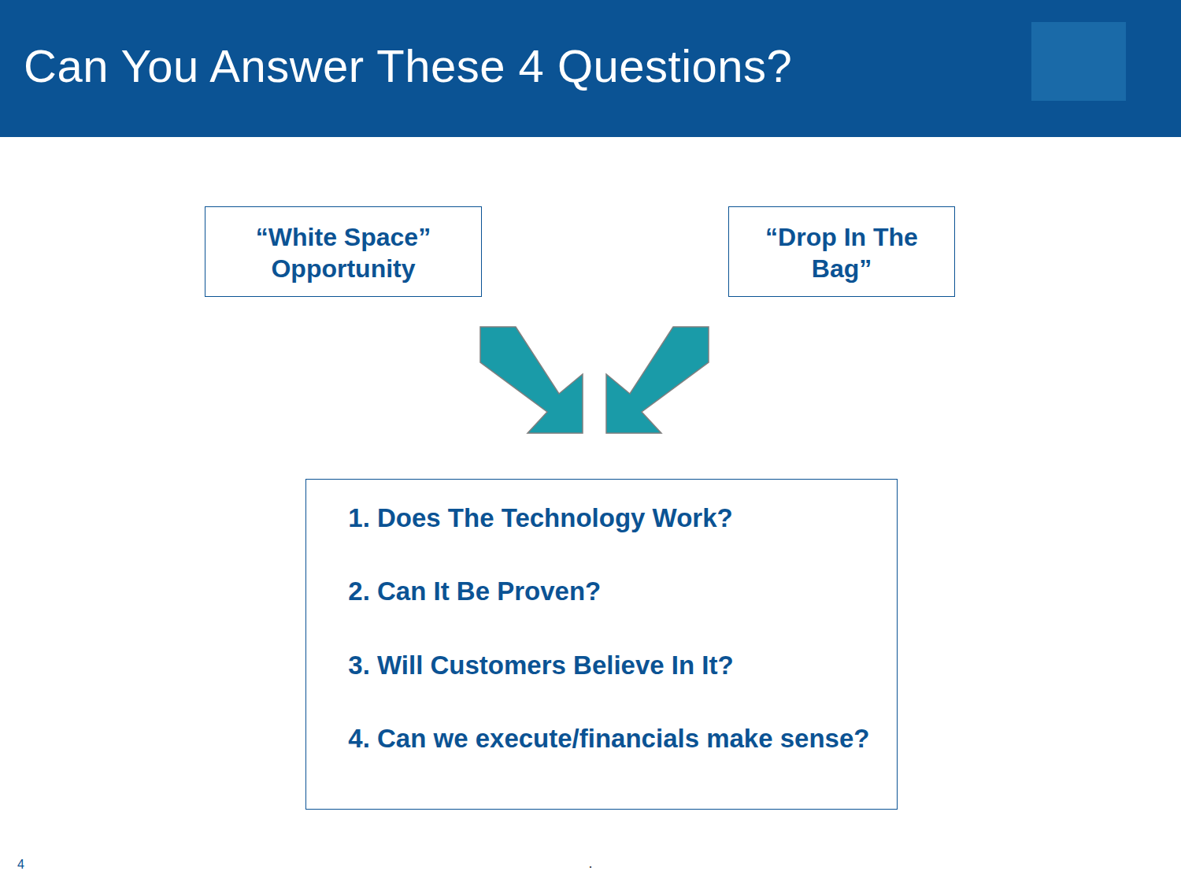Can You Answer These 4 Questions?
“White Space”
Opportunity
“Drop In The
Bag”
Does The Technology Work?
Can It Be Proven?
Will Customers Believe In It?
Can we execute/financials make sense?
4
.